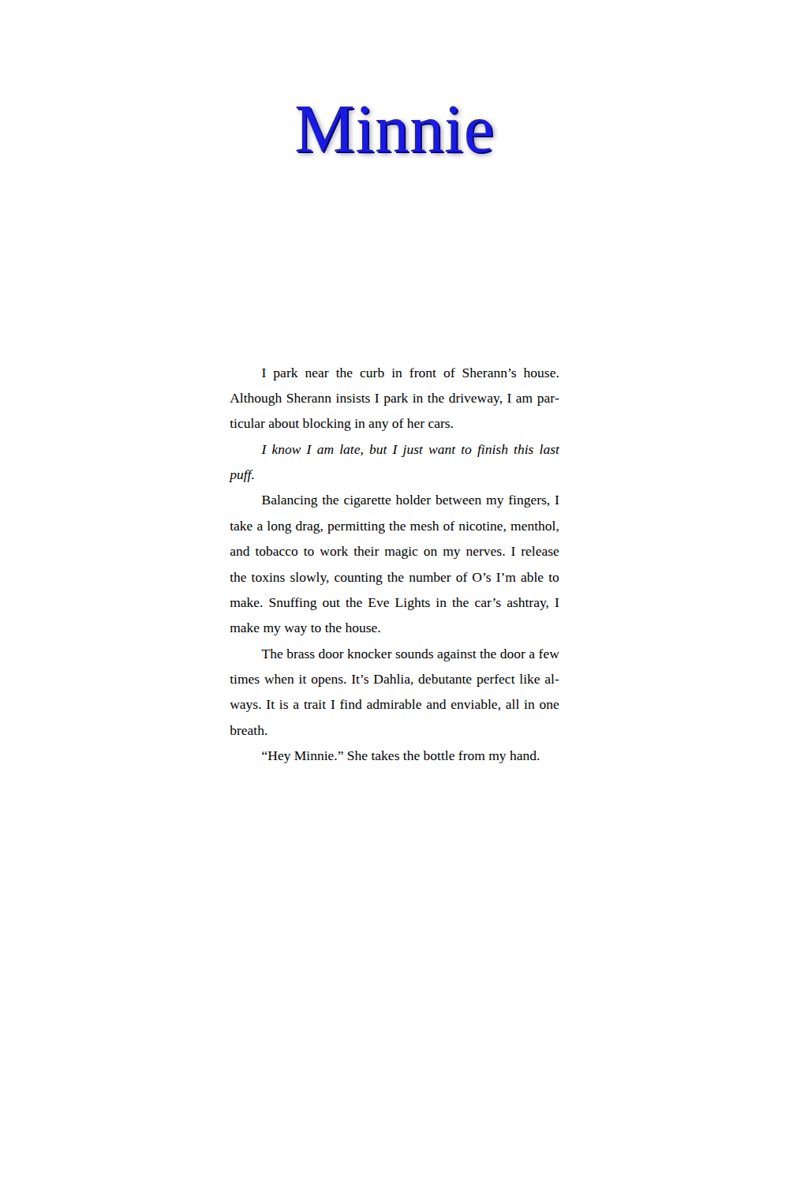Minnie
I park near the curb in front of Sherann’s house. Although Sherann insists I park in the driveway, I am particular about blocking in any of her cars.
I know I am late, but I just want to finish this last puff.
Balancing the cigarette holder between my fingers, I take a long drag, permitting the mesh of nicotine, menthol, and tobacco to work their magic on my nerves. I release the toxins slowly, counting the number of O’s I’m able to make. Snuffing out the Eve Lights in the car’s ashtray, I make my way to the house.
The brass door knocker sounds against the door a few times when it opens. It’s Dahlia, debutante perfect like always. It is a trait I find admirable and enviable, all in one breath.
“Hey Minnie.” She takes the bottle from my hand.